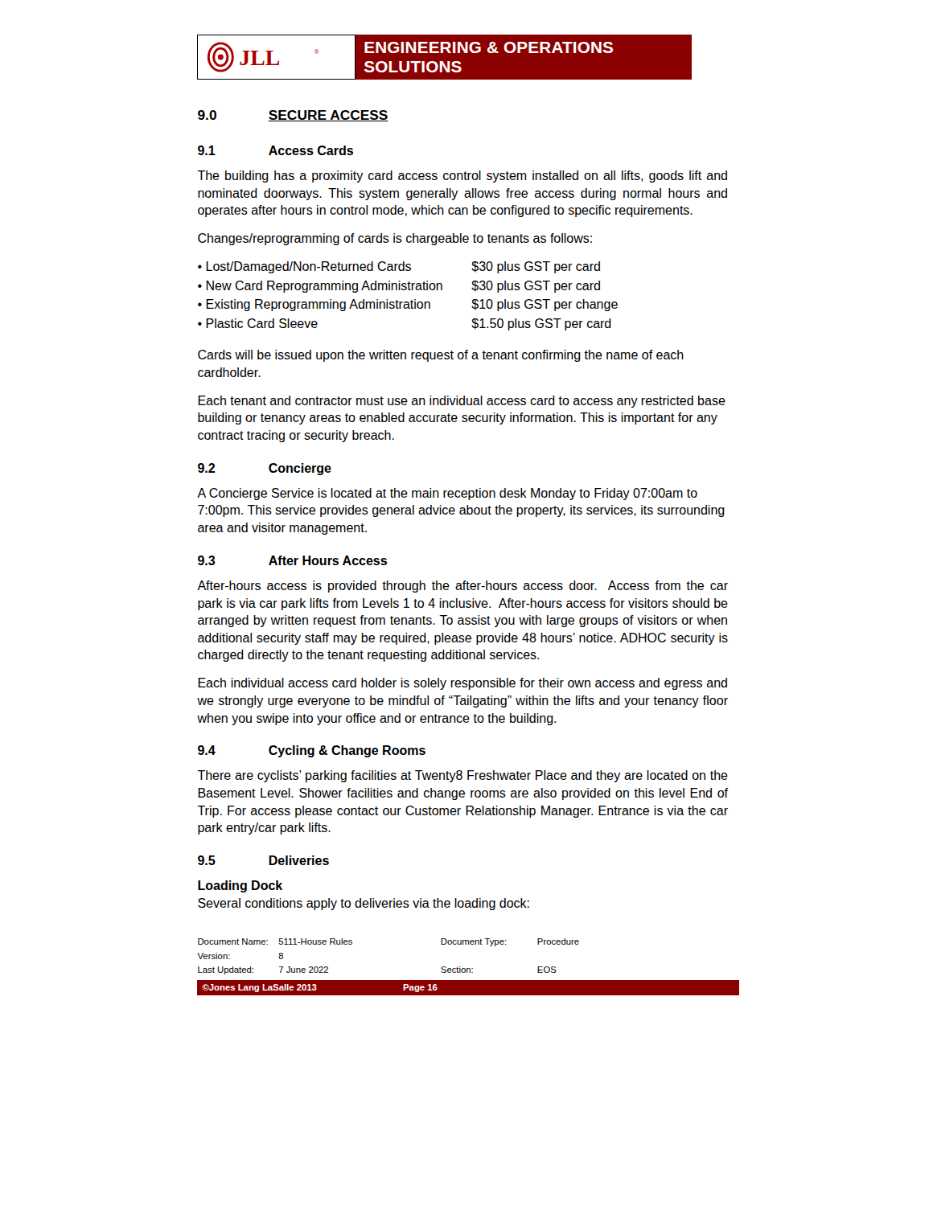ENGINEERING & OPERATIONS SOLUTIONS
9.0 SECURE ACCESS
9.1 Access Cards
The building has a proximity card access control system installed on all lifts, goods lift and nominated doorways. This system generally allows free access during normal hours and operates after hours in control mode, which can be configured to specific requirements.
Changes/reprogramming of cards is chargeable to tenants as follows:
| • Lost/Damaged/Non-Returned Cards | $30 plus GST per card |
| • New Card Reprogramming Administration | $30 plus GST per card |
| • Existing Reprogramming Administration | $10 plus GST per change |
| • Plastic Card Sleeve | $1.50 plus GST per card |
Cards will be issued upon the written request of a tenant confirming the name of each cardholder.
Each tenant and contractor must use an individual access card to access any restricted base building or tenancy areas to enabled accurate security information. This is important for any contract tracing or security breach.
9.2 Concierge
A Concierge Service is located at the main reception desk Monday to Friday 07:00am to 7:00pm. This service provides general advice about the property, its services, its surrounding area and visitor management.
9.3 After Hours Access
After-hours access is provided through the after-hours access door. Access from the car park is via car park lifts from Levels 1 to 4 inclusive. After-hours access for visitors should be arranged by written request from tenants. To assist you with large groups of visitors or when additional security staff may be required, please provide 48 hours’ notice. ADHOC security is charged directly to the tenant requesting additional services.
Each individual access card holder is solely responsible for their own access and egress and we strongly urge everyone to be mindful of “Tailgating” within the lifts and your tenancy floor when you swipe into your office and or entrance to the building.
9.4 Cycling & Change Rooms
There are cyclists’ parking facilities at Twenty8 Freshwater Place and they are located on the Basement Level. Shower facilities and change rooms are also provided on this level End of Trip. For access please contact our Customer Relationship Manager. Entrance is via the car park entry/car park lifts.
9.5 Deliveries
Loading Dock
Several conditions apply to deliveries via the loading dock:
| Document Name: | 5111-House Rules | Document Type: | Procedure |
| Version: | 8 | | |
| Last Updated: | 7 June 2022 | Section: | EOS |
©Jones Lang LaSalle 2013 Page 16